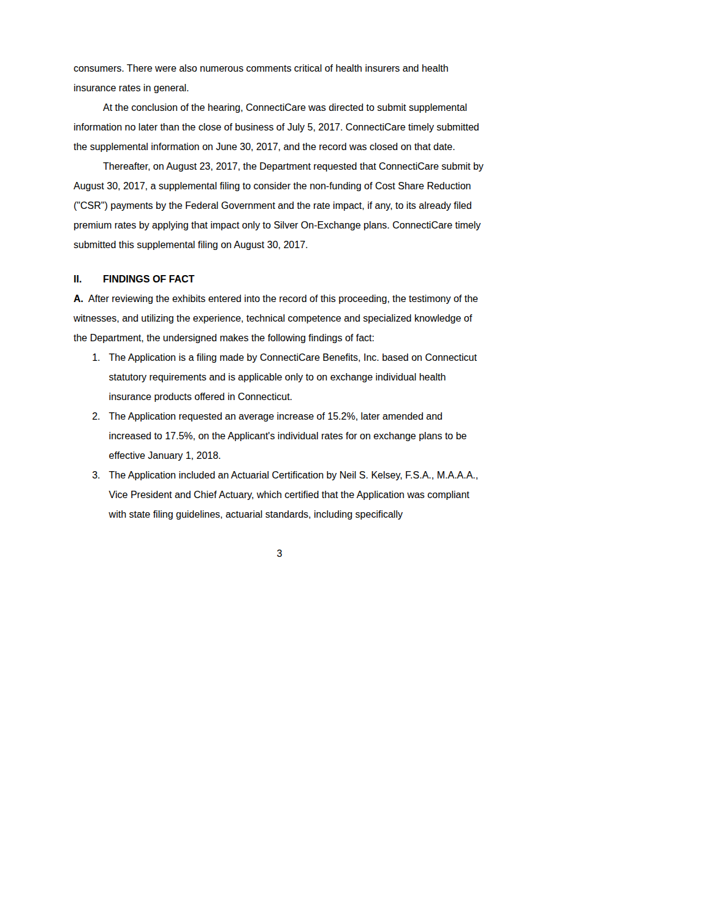consumers. There were also numerous comments critical of health insurers and health insurance rates in general.
At the conclusion of the hearing, ConnectiCare was directed to submit supplemental information no later than the close of business of July 5, 2017. ConnectiCare timely submitted the supplemental information on June 30, 2017, and the record was closed on that date.
Thereafter, on August 23, 2017, the Department requested that ConnectiCare submit by August 30, 2017, a supplemental filing to consider the non-funding of Cost Share Reduction ("CSR") payments by the Federal Government and the rate impact, if any, to its already filed premium rates by applying that impact only to Silver On-Exchange plans. ConnectiCare timely submitted this supplemental filing on August 30, 2017.
II. FINDINGS OF FACT
A. After reviewing the exhibits entered into the record of this proceeding, the testimony of the witnesses, and utilizing the experience, technical competence and specialized knowledge of the Department, the undersigned makes the following findings of fact:
The Application is a filing made by ConnectiCare Benefits, Inc. based on Connecticut statutory requirements and is applicable only to on exchange individual health insurance products offered in Connecticut.
The Application requested an average increase of 15.2%, later amended and increased to 17.5%, on the Applicant's individual rates for on exchange plans to be effective January 1, 2018.
The Application included an Actuarial Certification by Neil S. Kelsey, F.S.A., M.A.A.A., Vice President and Chief Actuary, which certified that the Application was compliant with state filing guidelines, actuarial standards, including specifically
3